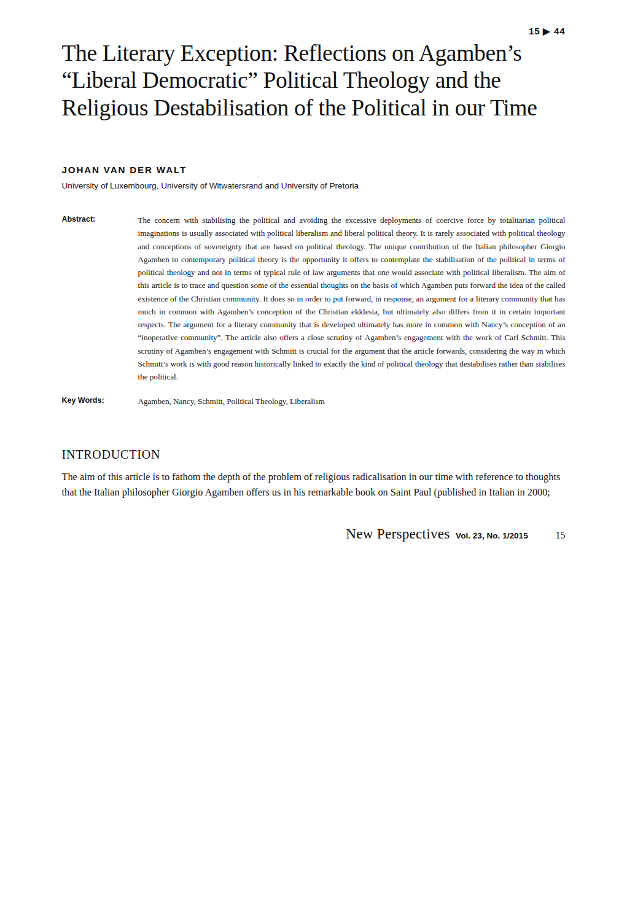15 ▶ 44
The Literary Exception: Reflections on Agamben’s “Liberal Democratic” Political Theology and the Religious Destabilisation of the Political in our Time
Johan van der Walt
University of Luxembourg, University of Witwatersrand and University of Pretoria
Abstract:
The concern with stabilising the political and avoiding the excessive deployments of coercive force by totalitarian political imaginations is usually associated with political liberalism and liberal political theory. It is rarely associated with political theology and conceptions of sovereignty that are based on political theology. The unique contribution of the Italian philosopher Giorgio Agamben to contemporary political theory is the opportunity it offers to contemplate the stabilisation of the political in terms of political theology and not in terms of typical rule of law arguments that one would associate with political liberalism. The aim of this article is to trace and question some of the essential thoughts on the basis of which Agamben puts forward the idea of the called existence of the Christian community. It does so in order to put forward, in response, an argument for a literary community that has much in common with Agamben’s conception of the Christian ekklesia, but ultimately also differs from it in certain important respects. The argument for a literary community that is developed ultimately has more in common with Nancy’s conception of an “inoperative community”. The article also offers a close scrutiny of Agamben’s engagement with the work of Carl Schmitt. This scrutiny of Agamben’s engagement with Schmitt is crucial for the argument that the article forwards, considering the way in which Schmitt’s work is with good reason historically linked to exactly the kind of political theology that destabilises rather than stabilises the political.
Key Words:
Agamben, Nancy, Schmitt, Political Theology, Liberalism
INTRODUCTION
The aim of this article is to fathom the depth of the problem of religious radicalisation in our time with reference to thoughts that the Italian philosopher Giorgio Agamben offers us in his remarkable book on Saint Paul (published in Italian in 2000;
New Perspectives Vol. 23, No. 1/2015 15